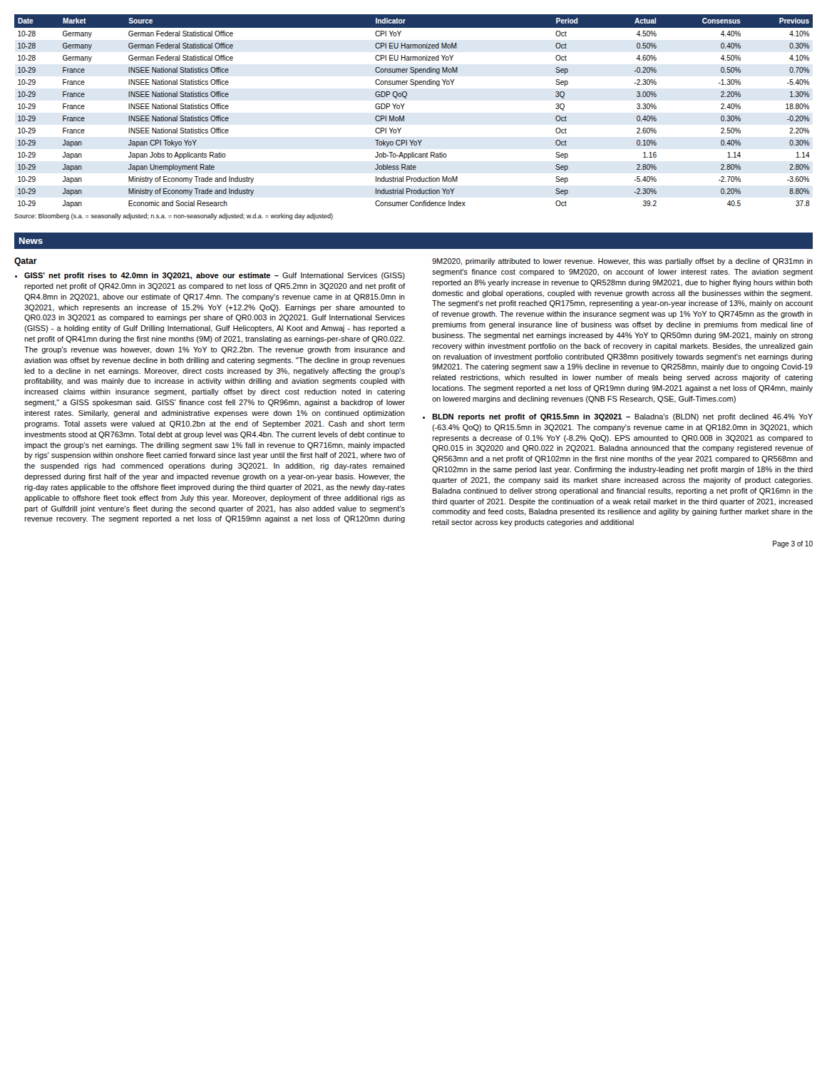| Date | Market | Source | Indicator | Period | Actual | Consensus | Previous |
| --- | --- | --- | --- | --- | --- | --- | --- |
| 10-28 | Germany | German Federal Statistical Office | CPI YoY | Oct | 4.50% | 4.40% | 4.10% |
| 10-28 | Germany | German Federal Statistical Office | CPI EU Harmonized MoM | Oct | 0.50% | 0.40% | 0.30% |
| 10-28 | Germany | German Federal Statistical Office | CPI EU Harmonized YoY | Oct | 4.60% | 4.50% | 4.10% |
| 10-29 | France | INSEE National Statistics Office | Consumer Spending MoM | Sep | -0.20% | 0.50% | 0.70% |
| 10-29 | France | INSEE National Statistics Office | Consumer Spending YoY | Sep | -2.30% | -1.30% | -5.40% |
| 10-29 | France | INSEE National Statistics Office | GDP QoQ | 3Q | 3.00% | 2.20% | 1.30% |
| 10-29 | France | INSEE National Statistics Office | GDP YoY | 3Q | 3.30% | 2.40% | 18.80% |
| 10-29 | France | INSEE National Statistics Office | CPI MoM | Oct | 0.40% | 0.30% | -0.20% |
| 10-29 | France | INSEE National Statistics Office | CPI YoY | Oct | 2.60% | 2.50% | 2.20% |
| 10-29 | Japan | Japan CPI Tokyo YoY | Tokyo CPI YoY | Oct | 0.10% | 0.40% | 0.30% |
| 10-29 | Japan | Japan Jobs to Applicants Ratio | Job-To-Applicant Ratio | Sep | 1.16 | 1.14 | 1.14 |
| 10-29 | Japan | Japan Unemployment Rate | Jobless Rate | Sep | 2.80% | 2.80% | 2.80% |
| 10-29 | Japan | Ministry of Economy Trade and Industry | Industrial Production MoM | Sep | -5.40% | -2.70% | -3.60% |
| 10-29 | Japan | Ministry of Economy Trade and Industry | Industrial Production YoY | Sep | -2.30% | 0.20% | 8.80% |
| 10-29 | Japan | Economic and Social Research | Consumer Confidence Index | Oct | 39.2 | 40.5 | 37.8 |
Source: Bloomberg (s.a. = seasonally adjusted; n.s.a. = non-seasonally adjusted; w.d.a. = working day adjusted)
News
Qatar
GISS' net profit rises to 42.0mn in 3Q2021, above our estimate – Gulf International Services (GISS) reported net profit of QR42.0mn in 3Q2021 as compared to net loss of QR5.2mn in 3Q2020 and net profit of QR4.8mn in 2Q2021, above our estimate of QR17.4mn. The company's revenue came in at QR815.0mn in 3Q2021, which represents an increase of 15.2% YoY (+12.2% QoQ). Earnings per share amounted to QR0.023 in 3Q2021 as compared to earnings per share of QR0.003 in 2Q2021. Gulf International Services (GISS) - a holding entity of Gulf Drilling International, Gulf Helicopters, Al Koot and Amwaj - has reported a net profit of QR41mn during the first nine months (9M) of 2021, translating as earnings-per-share of QR0.022. The group's revenue was however, down 1% YoY to QR2.2bn. The revenue growth from insurance and aviation was offset by revenue decline in both drilling and catering segments. "The decline in group revenues led to a decline in net earnings. Moreover, direct costs increased by 3%, negatively affecting the group's profitability, and was mainly due to increase in activity within drilling and aviation segments coupled with increased claims within insurance segment, partially offset by direct cost reduction noted in catering segment," a GISS spokesman said. GISS' finance cost fell 27% to QR96mn, against a backdrop of lower interest rates. Similarly, general and administrative expenses were down 1% on continued optimization programs. Total assets were valued at QR10.2bn at the end of September 2021. Cash and short term investments stood at QR763mn. Total debt at group level was QR4.4bn. The current levels of debt continue to impact the group's net earnings. The drilling segment saw 1% fall in revenue to QR716mn, mainly impacted by rigs' suspension within onshore fleet carried forward since last year until the first half of 2021, where two of the suspended rigs had commenced operations during 3Q2021. In addition, rig day-rates remained depressed during first half of the year and impacted revenue growth on a year-on-year basis. However, the rig-day rates applicable to the offshore fleet improved during the third quarter of 2021, as the newly day-rates applicable to offshore fleet took effect from July this year. Moreover, deployment of three additional rigs as part of Gulfdrill joint venture's fleet during the second quarter of 2021, has also added value to segment's revenue recovery. The segment reported a net loss of QR159mn against a net loss of QR120mn during 9M2020, primarily attributed to lower revenue. However, this was partially offset by a decline of QR31mn in segment's finance cost compared to 9M2020, on account of lower interest rates. The aviation segment reported an 8% yearly increase in revenue to QR528mn during 9M2021, due to higher flying hours within both domestic and global operations, coupled with revenue growth across all the businesses within the segment. The segment's net profit reached QR175mn, representing a year-on-year increase of 13%, mainly on account of revenue growth. The revenue within the insurance segment was up 1% YoY to QR745mn as the growth in premiums from general insurance line of business was offset by decline in premiums from medical line of business. The segmental net earnings increased by 44% YoY to QR50mn during 9M-2021, mainly on strong recovery within investment portfolio on the back of recovery in capital markets. Besides, the unrealized gain on revaluation of investment portfolio contributed QR38mn positively towards segment's net earnings during 9M2021. The catering segment saw a 19% decline in revenue to QR258mn, mainly due to ongoing Covid-19 related restrictions, which resulted in lower number of meals being served across majority of catering locations. The segment reported a net loss of QR19mn during 9M-2021 against a net loss of QR4mn, mainly on lowered margins and declining revenues (QNB FS Research, QSE, Gulf-Times.com)
BLDN reports net profit of QR15.5mn in 3Q2021 – Baladna's (BLDN) net profit declined 46.4% YoY (-63.4% QoQ) to QR15.5mn in 3Q2021. The company's revenue came in at QR182.0mn in 3Q2021, which represents a decrease of 0.1% YoY (-8.2% QoQ). EPS amounted to QR0.008 in 3Q2021 as compared to QR0.015 in 3Q2020 and QR0.022 in 2Q2021. Baladna announced that the company registered revenue of QR563mn and a net profit of QR102mn in the first nine months of the year 2021 compared to QR568mn and QR102mn in the same period last year. Confirming the industry-leading net profit margin of 18% in the third quarter of 2021, the company said its market share increased across the majority of product categories. Baladna continued to deliver strong operational and financial results, reporting a net profit of QR16mn in the third quarter of 2021. Despite the continuation of a weak retail market in the third quarter of 2021, increased commodity and feed costs, Baladna presented its resilience and agility by gaining further market share in the retail sector across key products categories and additional
Page 3 of 10